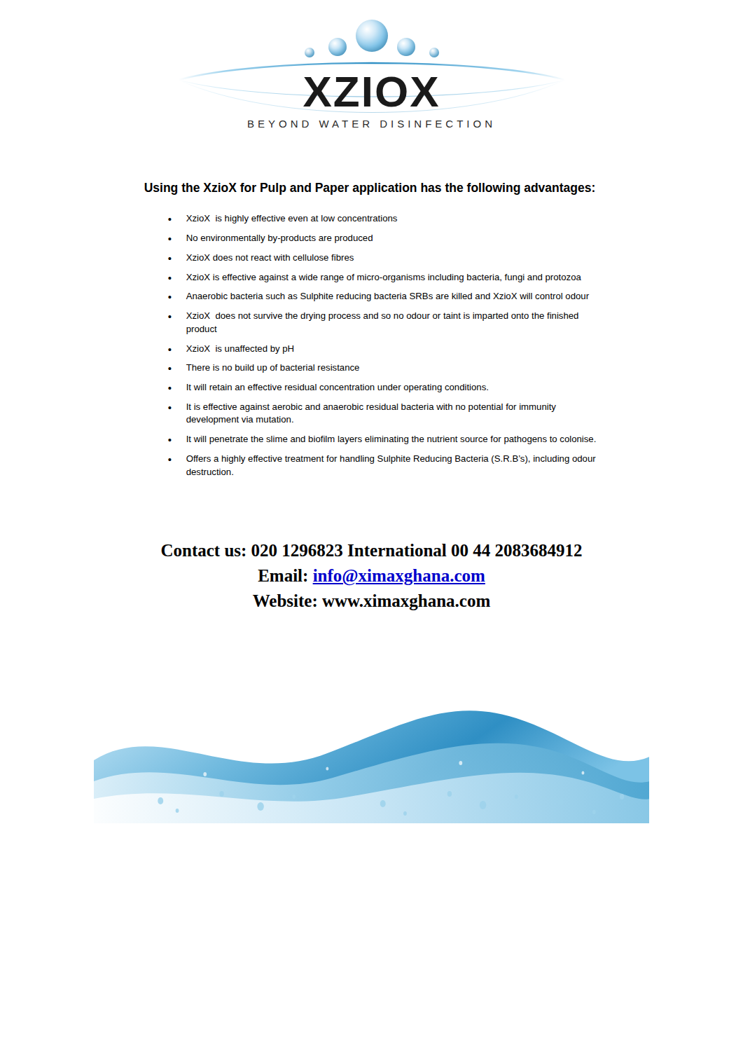XZIO X
BEYOND WATER DISINFECTION
Using the XzioX for Pulp and Paper application has the following advantages:
XzioX is highly effective even at low concentrations
No environmentally by-products are produced
XzioX does not react with cellulose fibres
XzioX is effective against a wide range of micro-organisms including bacteria, fungi and protozoa
Anaerobic bacteria such as Sulphite reducing bacteria SRBs are killed and XzioX will control odour
XzioX does not survive the drying process and so no odour or taint is imparted onto the finished product
XzioX is unaffected by pH
There is no build up of bacterial resistance
It will retain an effective residual concentration under operating conditions.
It is effective against aerobic and anaerobic residual bacteria with no potential for immunity development via mutation.
It will penetrate the slime and biofilm layers eliminating the nutrient source for pathogens to colonise.
Offers a highly effective treatment for handling Sulphite Reducing Bacteria (S.R.B’s), including odour destruction.
Contact us: 020 1296823 International 00 44 2083684912
Email: info@ximaxghana.com
Website: www.ximaxghana.com